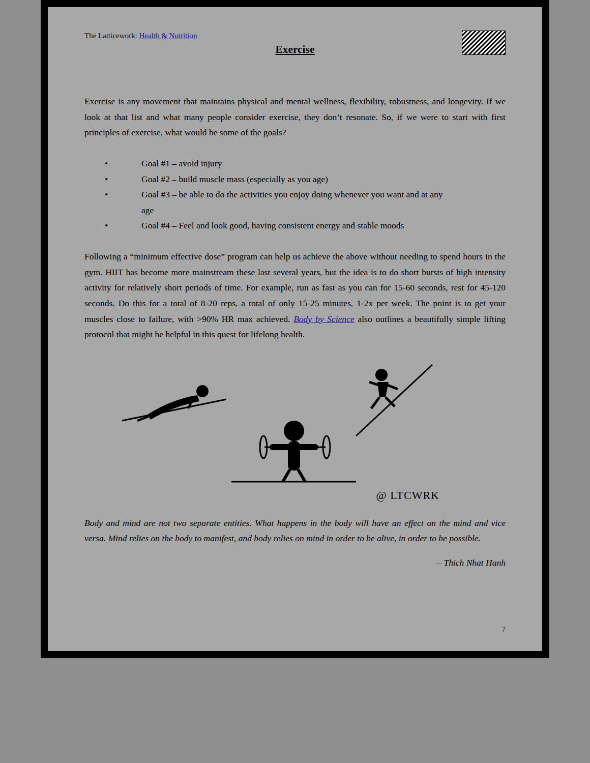The Latticework: Health & Nutrition
Exercise
Exercise is any movement that maintains physical and mental wellness, flexibility, robustness, and longevity. If we look at that list and what many people consider exercise, they don’t resonate. So, if we were to start with first principles of exercise, what would be some of the goals?
Goal #1 – avoid injury
Goal #2 – build muscle mass (especially as you age)
Goal #3 – be able to do the activities you enjoy doing whenever you want and at any age
Goal #4 – Feel and look good, having consistent energy and stable moods
Following a “minimum effective dose” program can help us achieve the above without needing to spend hours in the gym. HIIT has become more mainstream these last several years, but the idea is to do short bursts of high intensity activity for relatively short periods of time. For example, run as fast as you can for 15-60 seconds, rest for 45-120 seconds. Do this for a total of 8-20 reps, a total of only 15-25 minutes, 1-2x per week. The point is to get your muscles close to failure, with >90% HR max achieved. Body by Science also outlines a beautifully simple lifting protocol that might be helpful in this quest for lifelong health.
@ LTCWRK
Body and mind are not two separate entities. What happens in the body will have an effect on the mind and vice versa. Mind relies on the body to manifest, and body relies on mind in order to be alive, in order to be possible.
– Thich Nhat Hanh
7